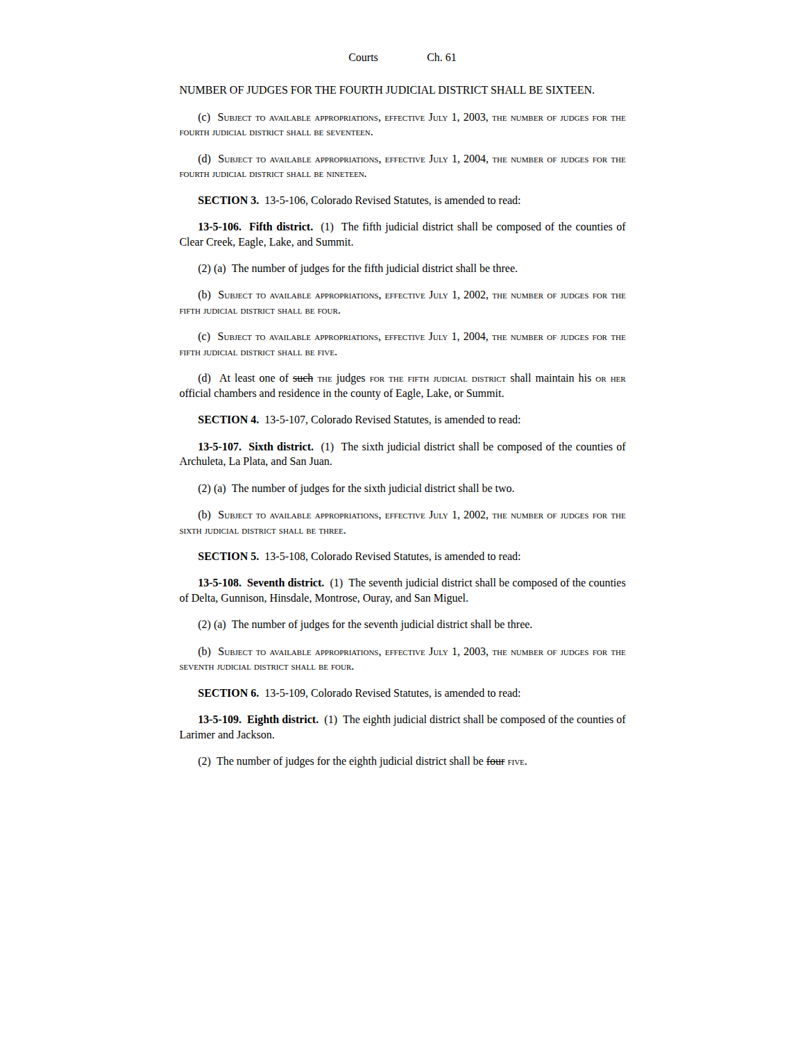Courts Ch. 61
NUMBER OF JUDGES FOR THE FOURTH JUDICIAL DISTRICT SHALL BE SIXTEEN.
(c) Subject to available appropriations, effective July 1, 2003, the number of judges for the fourth judicial district shall be seventeen.
(d) Subject to available appropriations, effective July 1, 2004, the number of judges for the fourth judicial district shall be nineteen.
SECTION 3. 13-5-106, Colorado Revised Statutes, is amended to read:
13-5-106. Fifth district. (1) The fifth judicial district shall be composed of the counties of Clear Creek, Eagle, Lake, and Summit.
(2) (a) The number of judges for the fifth judicial district shall be three.
(b) Subject to available appropriations, effective July 1, 2002, the number of judges for the fifth judicial district shall be four.
(c) Subject to available appropriations, effective July 1, 2004, the number of judges for the fifth judicial district shall be five.
(d) At least one of such the judges for the fifth judicial district shall maintain his or her official chambers and residence in the county of Eagle, Lake, or Summit.
SECTION 4. 13-5-107, Colorado Revised Statutes, is amended to read:
13-5-107. Sixth district. (1) The sixth judicial district shall be composed of the counties of Archuleta, La Plata, and San Juan.
(2) (a) The number of judges for the sixth judicial district shall be two.
(b) Subject to available appropriations, effective July 1, 2002, the number of judges for the sixth judicial district shall be three.
SECTION 5. 13-5-108, Colorado Revised Statutes, is amended to read:
13-5-108. Seventh district. (1) The seventh judicial district shall be composed of the counties of Delta, Gunnison, Hinsdale, Montrose, Ouray, and San Miguel.
(2) (a) The number of judges for the seventh judicial district shall be three.
(b) Subject to available appropriations, effective July 1, 2003, the number of judges for the seventh judicial district shall be four.
SECTION 6. 13-5-109, Colorado Revised Statutes, is amended to read:
13-5-109. Eighth district. (1) The eighth judicial district shall be composed of the counties of Larimer and Jackson.
(2) The number of judges for the eighth judicial district shall be four five.